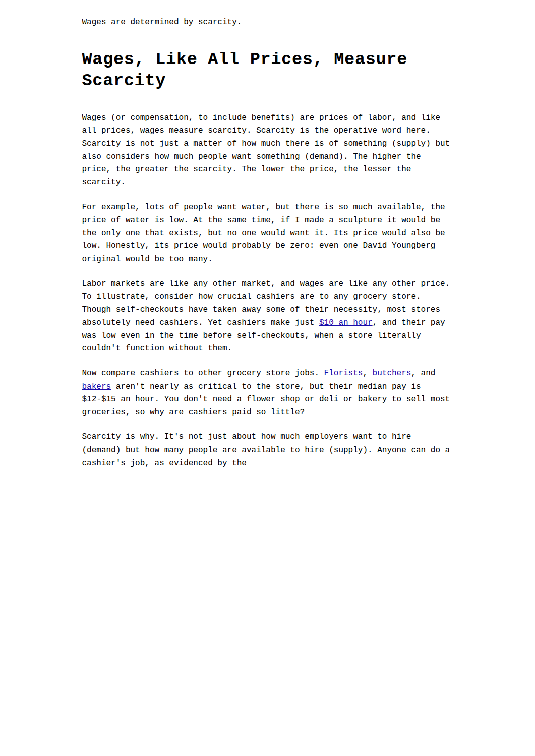Wages are determined by scarcity.
Wages, Like All Prices, Measure Scarcity
Wages (or compensation, to include benefits) are prices of labor, and like all prices, wages measure scarcity. Scarcity is the operative word here. Scarcity is not just a matter of how much there is of something (supply) but also considers how much people want something (demand). The higher the price, the greater the scarcity. The lower the price, the lesser the scarcity.
For example, lots of people want water, but there is so much available, the price of water is low. At the same time, if I made a sculpture it would be the only one that exists, but no one would want it. Its price would also be low. Honestly, its price would probably be zero: even one David Youngberg original would be too many.
Labor markets are like any other market, and wages are like any other price. To illustrate, consider how crucial cashiers are to any grocery store. Though self-checkouts have taken away some of their necessity, most stores absolutely need cashiers. Yet cashiers make just $10 an hour, and their pay was low even in the time before self-checkouts, when a store literally couldn't function without them.
Now compare cashiers to other grocery store jobs. Florists, butchers, and bakers aren't nearly as critical to the store, but their median pay is $12-$15 an hour. You don't need a flower shop or deli or bakery to sell most groceries, so why are cashiers paid so little?
Scarcity is why. It's not just about how much employers want to hire (demand) but how many people are available to hire (supply). Anyone can do a cashier's job, as evidenced by the